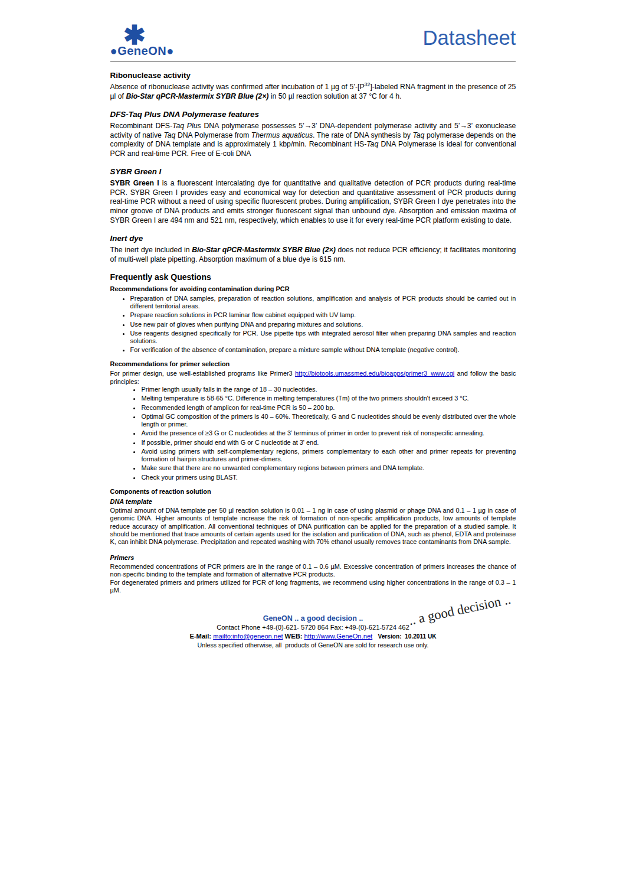✱ ●GeneON●
Datasheet
Ribonuclease activity
Absence of ribonuclease activity was confirmed after incubation of 1 µg of 5’-[P32]-labeled RNA fragment in the presence of 25 µl of Bio-Star qPCR-Mastermix SYBR Blue (2×) in 50 µl reaction solution at 37 °C for 4 h.
DFS-Taq Plus DNA Polymerase features
Recombinant DFS-Taq Plus DNA polymerase possesses 5’→3’ DNA-dependent polymerase activity and 5’→3’ exonuclease activity of native Taq DNA Polymerase from Thermus aquaticus. The rate of DNA synthesis by Taq polymerase depends on the complexity of DNA template and is approximately 1 kbp/min. Recombinant HS-Taq DNA Polymerase is ideal for conventional PCR and real-time PCR. Free of E-coli DNA
SYBR Green I
SYBR Green I is a fluorescent intercalating dye for quantitative and qualitative detection of PCR products during real-time PCR. SYBR Green I provides easy and economical way for detection and quantitative assessment of PCR products during real-time PCR without a need of using specific fluorescent probes. During amplification, SYBR Green I dye penetrates into the minor groove of DNA products and emits stronger fluorescent signal than unbound dye. Absorption and emission maxima of SYBR Green I are 494 nm and 521 nm, respectively, which enables to use it for every real-time PCR platform existing to date.
Inert dye
The inert dye included in Bio-Star qPCR-Mastermix SYBR Blue (2×) does not reduce PCR efficiency; it facilitates monitoring of multi-well plate pipetting. Absorption maximum of a blue dye is 615 nm.
Frequently ask Questions
Recommendations for avoiding contamination during PCR
Preparation of DNA samples, preparation of reaction solutions, amplification and analysis of PCR products should be carried out in different territorial areas.
Prepare reaction solutions in PCR laminar flow cabinet equipped with UV lamp.
Use new pair of gloves when purifying DNA and preparing mixtures and solutions.
Use reagents designed specifically for PCR. Use pipette tips with integrated aerosol filter when preparing DNA samples and re action solutions.
For verification of the absence of contamination, prepare a mixture sample without DNA template (negative control).
Recommendations for primer selection
For primer design, use well-established programs like Primer3 http://biotools.umassmed.edu/bioapps/primer3_www.cgi and follow the basic principles:
Primer length usually falls in the range of 18 – 30 nucleotides.
Melting temperature is 58-65 °C. Difference in melting temperatures (Tm) of the two primers shouldn't exceed 3 °C.
Recommended length of amplicon for real-time PCR is 50 – 200 bp.
Optimal GC composition of the primers is 40 – 60%. Theoretically, G and C nucleotides should be evenly distributed over the whole length or primer.
Avoid the presence of ≥3 G or C nucleotides at the 3’ terminus of primer in order to prevent risk of nonspecific annealing.
If possible, primer should end with G or C nucleotide at 3' end.
Avoid using primers with self-complementary regions, primers complementary to each other and primer repeats for preventing formation of hairpin structures and primer-dimers.
Make sure that there are no unwanted complementary regions between primers and DNA template.
Check your primers using BLAST.
Components of reaction solution
DNA template
Optimal amount of DNA template per 50 µl reaction solution is 0.01 – 1 ng in case of using plasmid or phage DNA and 0.1 – 1 µg in case of genomic DNA. Higher amounts of template increase the risk of formation of non-specific amplification products, low amounts of template reduce accuracy of amplification. All conventional techniques of DNA purification can be applied for the preparation of a studied sample. It should be mentioned that trace amounts of certain agents used for the isolation and purification of DNA, such as phenol, EDTA and proteinase K, can inhibit DNA polymerase. Precipitation and repeated washing with 70% ethanol usually removes trace contaminants from DNA sample.
Primers
Recommended concentrations of PCR primers are in the range of 0.1 – 0.6 µM. Excessive concentration of primers increases the chance of non-specific binding to the template and formation of alternative PCR products.
For degenerated primers and primers utilized for PCR of long fragments, we recommend using higher concentrations in the range of 0.3 – 1 µM.
.. a good decision ..
GeneON .. a good decision ..
Contact Phone +49-(0)-621- 5720 864 Fax: +49-(0)-621-5724 462
E-Mail: mailto:info@geneon.net WEB: http://www.GeneOn.net Version: 10.2011 UK
Unless specified otherwise, all products of GeneON are sold for research use only.